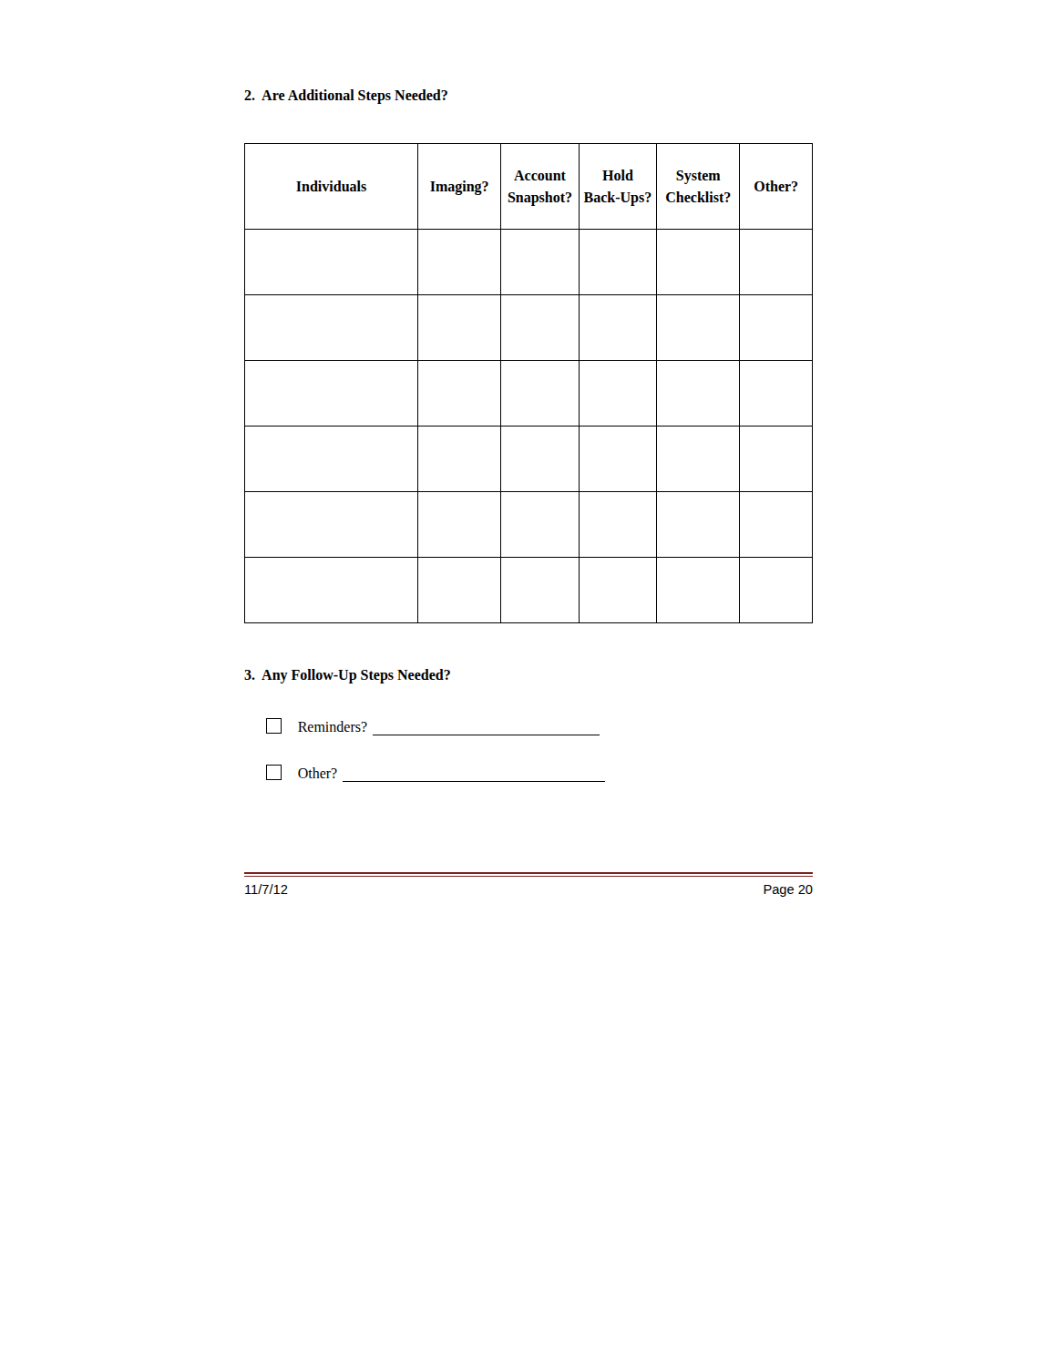2. Are Additional Steps Needed?
| Individuals | Imaging? | Account Snapshot? | Hold Back-Ups? | System Checklist? | Other? |
| --- | --- | --- | --- | --- | --- |
3. Any Follow-Up Steps Needed?
Reminders?
Other?
11/7/12 Page 20